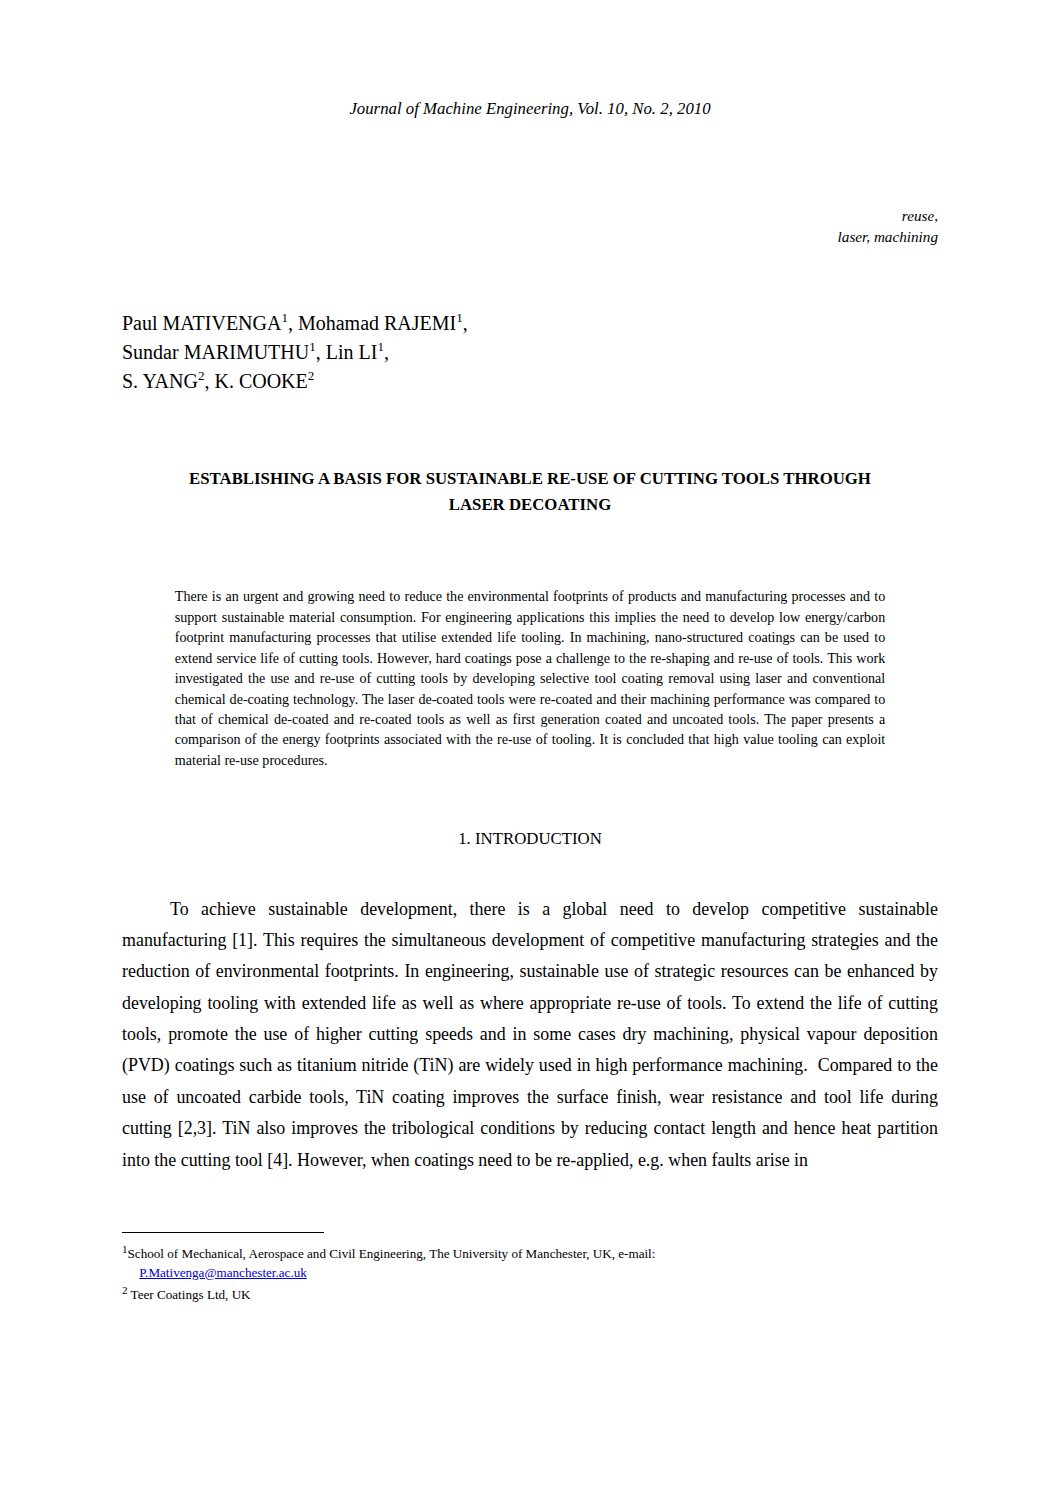Journal of Machine Engineering, Vol. 10, No. 2, 2010
reuse,
laser, machining
Paul MATIVENGA1, Mohamad RAJEMI1,
Sundar MARIMUTHU1, Lin LI1,
S. YANG2, K. COOKE2
Establishing a Basis for Sustainable Re-use of Cutting Tools Through Laser Decoating
There is an urgent and growing need to reduce the environmental footprints of products and manufacturing processes and to support sustainable material consumption. For engineering applications this implies the need to develop low energy/carbon footprint manufacturing processes that utilise extended life tooling. In machining, nano-structured coatings can be used to extend service life of cutting tools. However, hard coatings pose a challenge to the re-shaping and re-use of tools. This work investigated the use and re-use of cutting tools by developing selective tool coating removal using laser and conventional chemical de-coating technology. The laser de-coated tools were re-coated and their machining performance was compared to that of chemical de-coated and re-coated tools as well as first generation coated and uncoated tools. The paper presents a comparison of the energy footprints associated with the re-use of tooling. It is concluded that high value tooling can exploit material re-use procedures.
1. INTRODUCTION
To achieve sustainable development, there is a global need to develop competitive sustainable manufacturing [1]. This requires the simultaneous development of competitive manufacturing strategies and the reduction of environmental footprints. In engineering, sustainable use of strategic resources can be enhanced by developing tooling with extended life as well as where appropriate re-use of tools. To extend the life of cutting tools, promote the use of higher cutting speeds and in some cases dry machining, physical vapour deposition (PVD) coatings such as titanium nitride (TiN) are widely used in high performance machining. Compared to the use of uncoated carbide tools, TiN coating improves the surface finish, wear resistance and tool life during cutting [2,3]. TiN also improves the tribological conditions by reducing contact length and hence heat partition into the cutting tool [4]. However, when coatings need to be re-applied, e.g. when faults arise in
1School of Mechanical, Aerospace and Civil Engineering, The University of Manchester, UK, e-mail:
P.Mativenga@manchester.ac.uk
2 Teer Coatings Ltd, UK